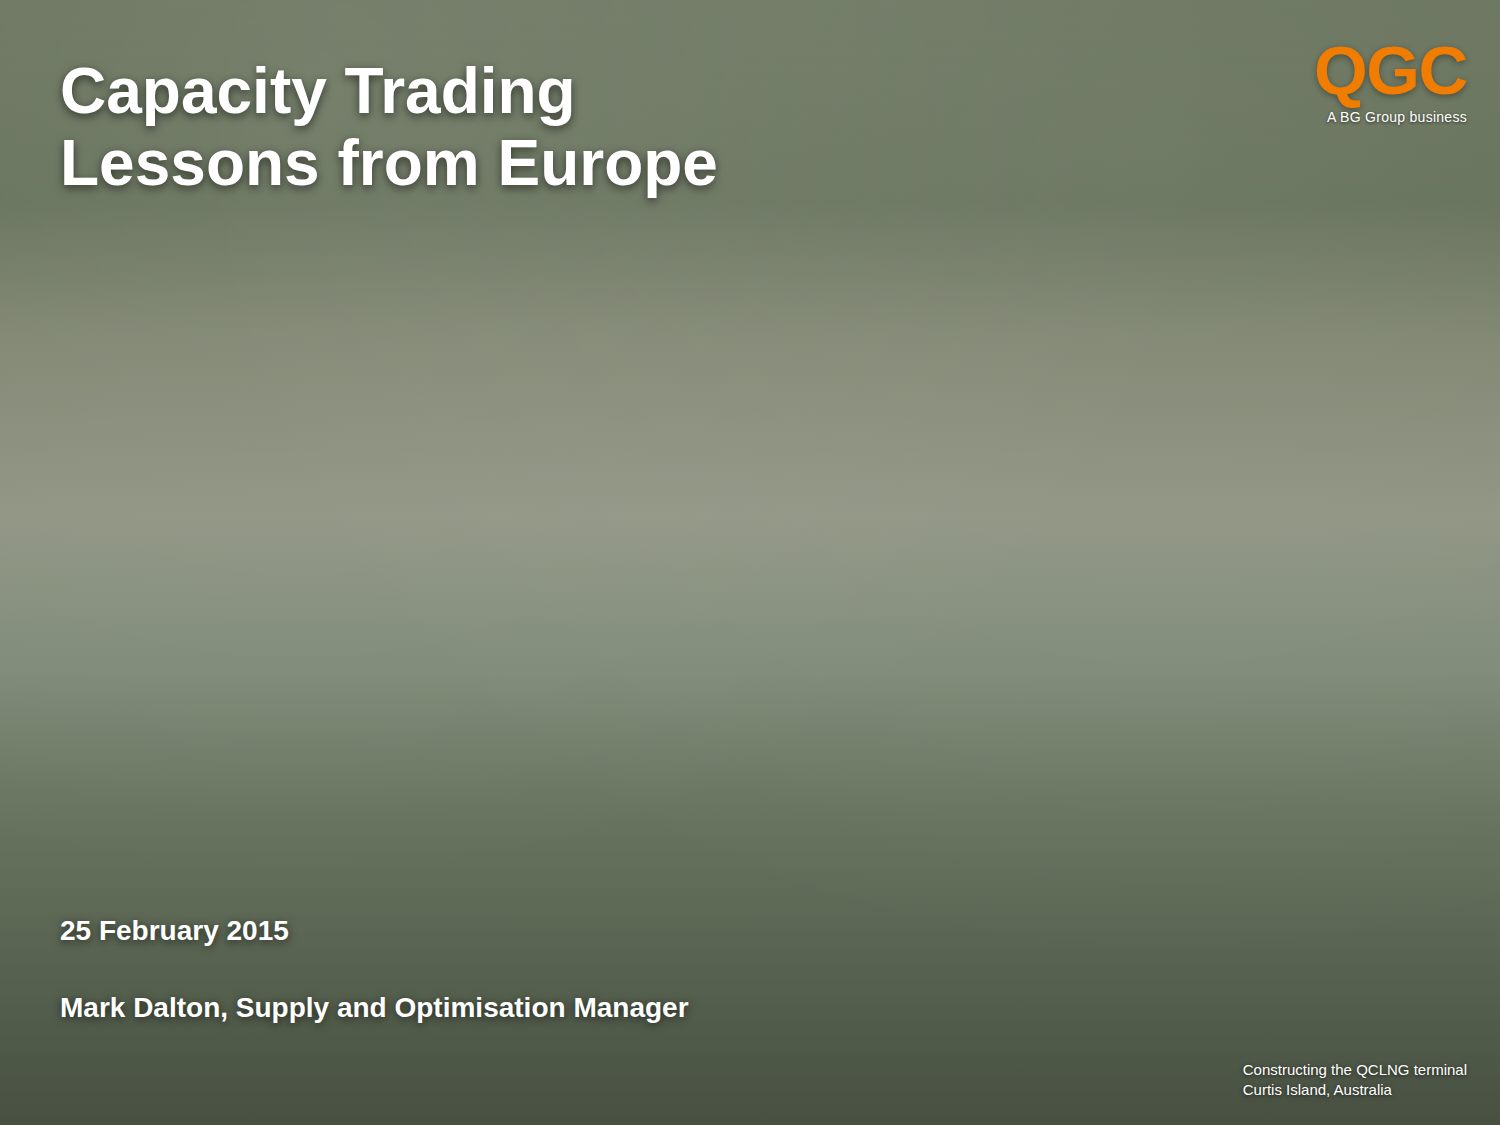QGC
A BG Group business
Capacity Trading
Lessons from Europe
25 February 2015
Mark Dalton, Supply and Optimisation Manager
Constructing the QCLNG terminal Curtis Island, Australia